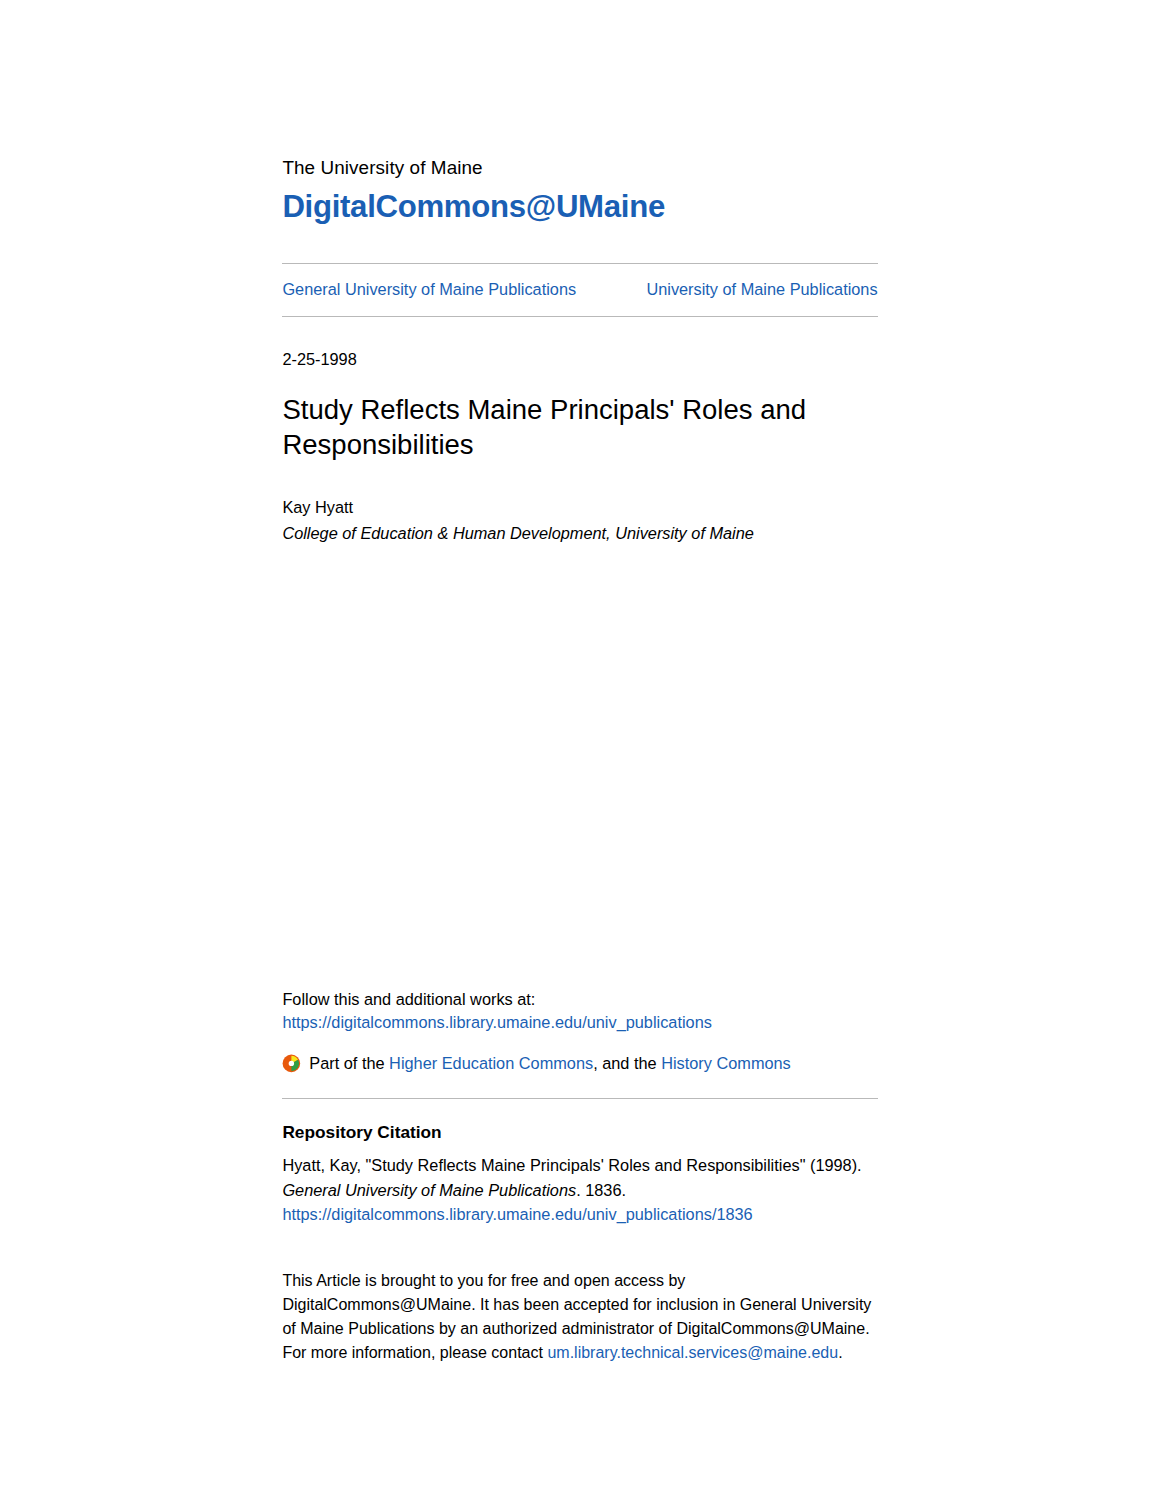The University of Maine
DigitalCommons@UMaine
General University of Maine Publications University of Maine Publications
2-25-1998
Study Reflects Maine Principals' Roles and Responsibilities
Kay Hyatt
College of Education & Human Development, University of Maine
Follow this and additional works at: https://digitalcommons.library.umaine.edu/univ_publications
Part of the Higher Education Commons, and the History Commons
Repository Citation
Hyatt, Kay, "Study Reflects Maine Principals' Roles and Responsibilities" (1998). General University of Maine Publications. 1836.
https://digitalcommons.library.umaine.edu/univ_publications/1836
This Article is brought to you for free and open access by DigitalCommons@UMaine. It has been accepted for inclusion in General University of Maine Publications by an authorized administrator of DigitalCommons@UMaine. For more information, please contact um.library.technical.services@maine.edu.